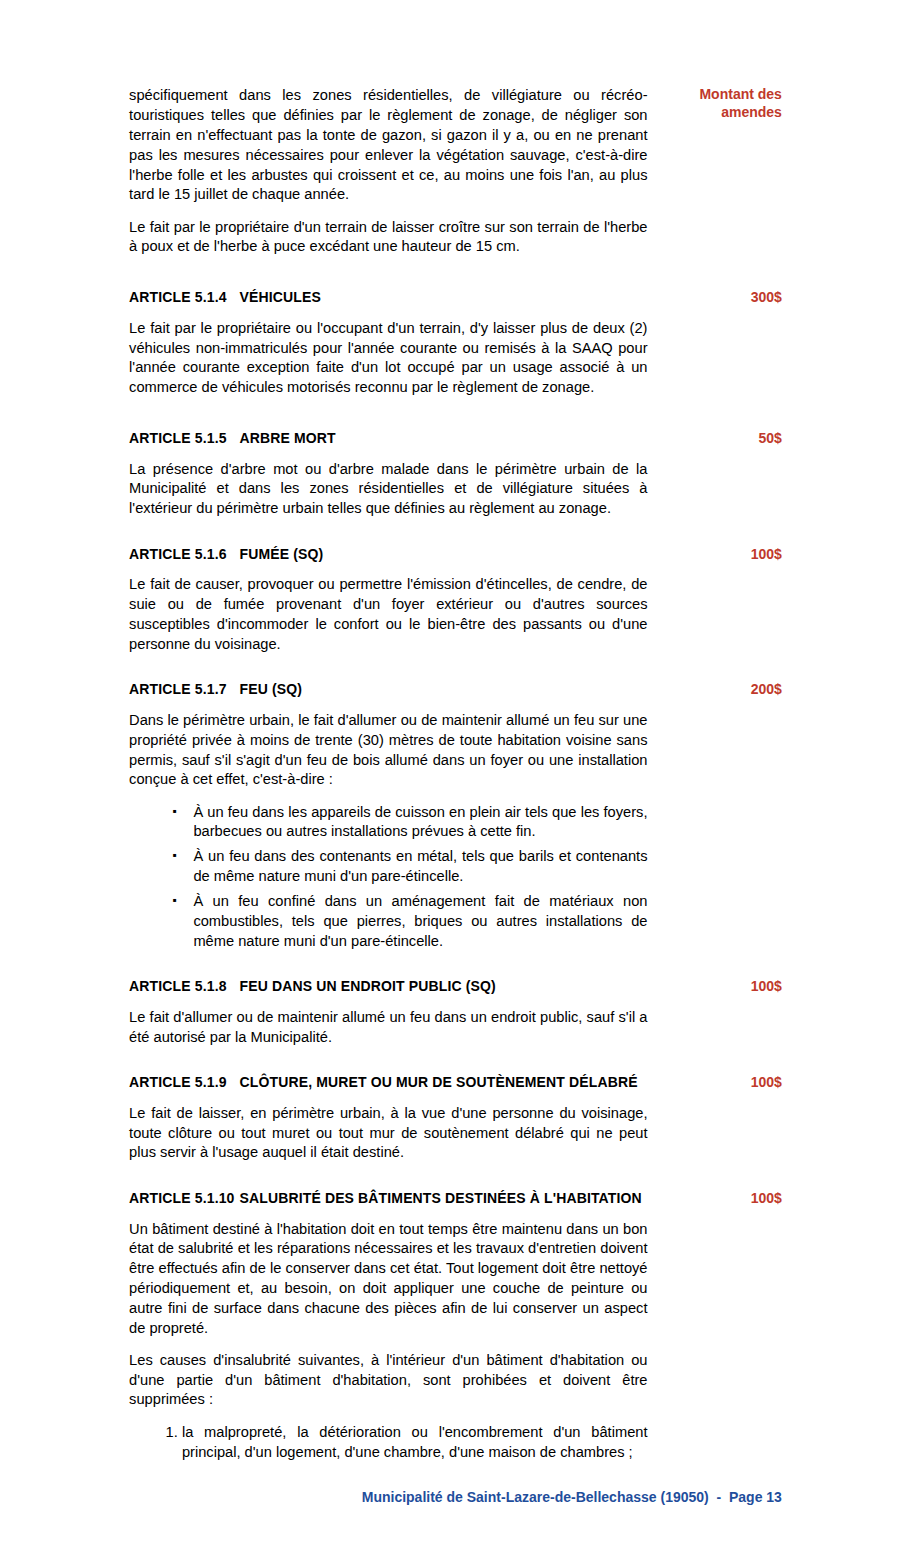spécifiquement dans les zones résidentielles, de villégiature ou récréo-touristiques telles que définies par le règlement de zonage, de négliger son terrain en n'effectuant pas la tonte de gazon, si gazon il y a, ou en ne prenant pas les mesures nécessaires pour enlever la végétation sauvage, c'est-à-dire l'herbe folle et les arbustes qui croissent et ce, au moins une fois l'an, au plus tard le 15 juillet de chaque année.
Le fait par le propriétaire d'un terrain de laisser croître sur son terrain de l'herbe à poux et de l'herbe à puce excédant une hauteur de 15 cm.
Montant des
amendes
ARTICLE 5.1.4 VÉHICULES
Le fait par le propriétaire ou l'occupant d'un terrain, d'y laisser plus de deux (2) véhicules non-immatriculés pour l'année courante ou remisés à la SAAQ pour l'année courante exception faite d'un lot occupé par un usage associé à un commerce de véhicules motorisés reconnu par le règlement de zonage.
300$
ARTICLE 5.1.5 ARBRE MORT
La présence d'arbre mot ou d'arbre malade dans le périmètre urbain de la Municipalité et dans les zones résidentielles et de villégiature situées à l'extérieur du périmètre urbain telles que définies au règlement au zonage.
50$
ARTICLE 5.1.6 FUMÉE (SQ)
Le fait de causer, provoquer ou permettre l'émission d'étincelles, de cendre, de suie ou de fumée provenant d'un foyer extérieur ou d'autres sources susceptibles d'incommoder le confort ou le bien-être des passants ou d'une personne du voisinage.
100$
ARTICLE 5.1.7 FEU (SQ)
Dans le périmètre urbain, le fait d'allumer ou de maintenir allumé un feu sur une propriété privée à moins de trente (30) mètres de toute habitation voisine sans permis, sauf s'il s'agit d'un feu de bois allumé dans un foyer ou une installation conçue à cet effet, c'est-à-dire :
À un feu dans les appareils de cuisson en plein air tels que les foyers, barbecues ou autres installations prévues à cette fin.
À un feu dans des contenants en métal, tels que barils et contenants de même nature muni d'un pare-étincelle.
À un feu confiné dans un aménagement fait de matériaux non combustibles, tels que pierres, briques ou autres installations de même nature muni d'un pare-étincelle.
200$
ARTICLE 5.1.8 FEU DANS UN ENDROIT PUBLIC (SQ)
Le fait d'allumer ou de maintenir allumé un feu dans un endroit public, sauf s'il a été autorisé par la Municipalité.
100$
ARTICLE 5.1.9 CLÔTURE, MURET OU MUR DE SOUTÈNEMENT DÉLABRÉ
Le fait de laisser, en périmètre urbain, à la vue d'une personne du voisinage, toute clôture ou tout muret ou tout mur de soutènement délabré qui ne peut plus servir à l'usage auquel il était destiné.
100$
ARTICLE 5.1.10 SALUBRITÉ DES BÂTIMENTS DESTINÉES À L'HABITATION
Un bâtiment destiné à l'habitation doit en tout temps être maintenu dans un bon état de salubrité et les réparations nécessaires et les travaux d'entretien doivent être effectués afin de le conserver dans cet état. Tout logement doit être nettoyé périodiquement et, au besoin, on doit appliquer une couche de peinture ou autre fini de surface dans chacune des pièces afin de lui conserver un aspect de propreté.
Les causes d'insalubrité suivantes, à l'intérieur d'un bâtiment d'habitation ou d'une partie d'un bâtiment d'habitation, sont prohibées et doivent être supprimées :
la malpropreté, la détérioration ou l'encombrement d'un bâtiment principal, d'un logement, d'une chambre, d'une maison de chambres ;
100$
Municipalité de Saint-Lazare-de-Bellechasse (19050) - Page 13